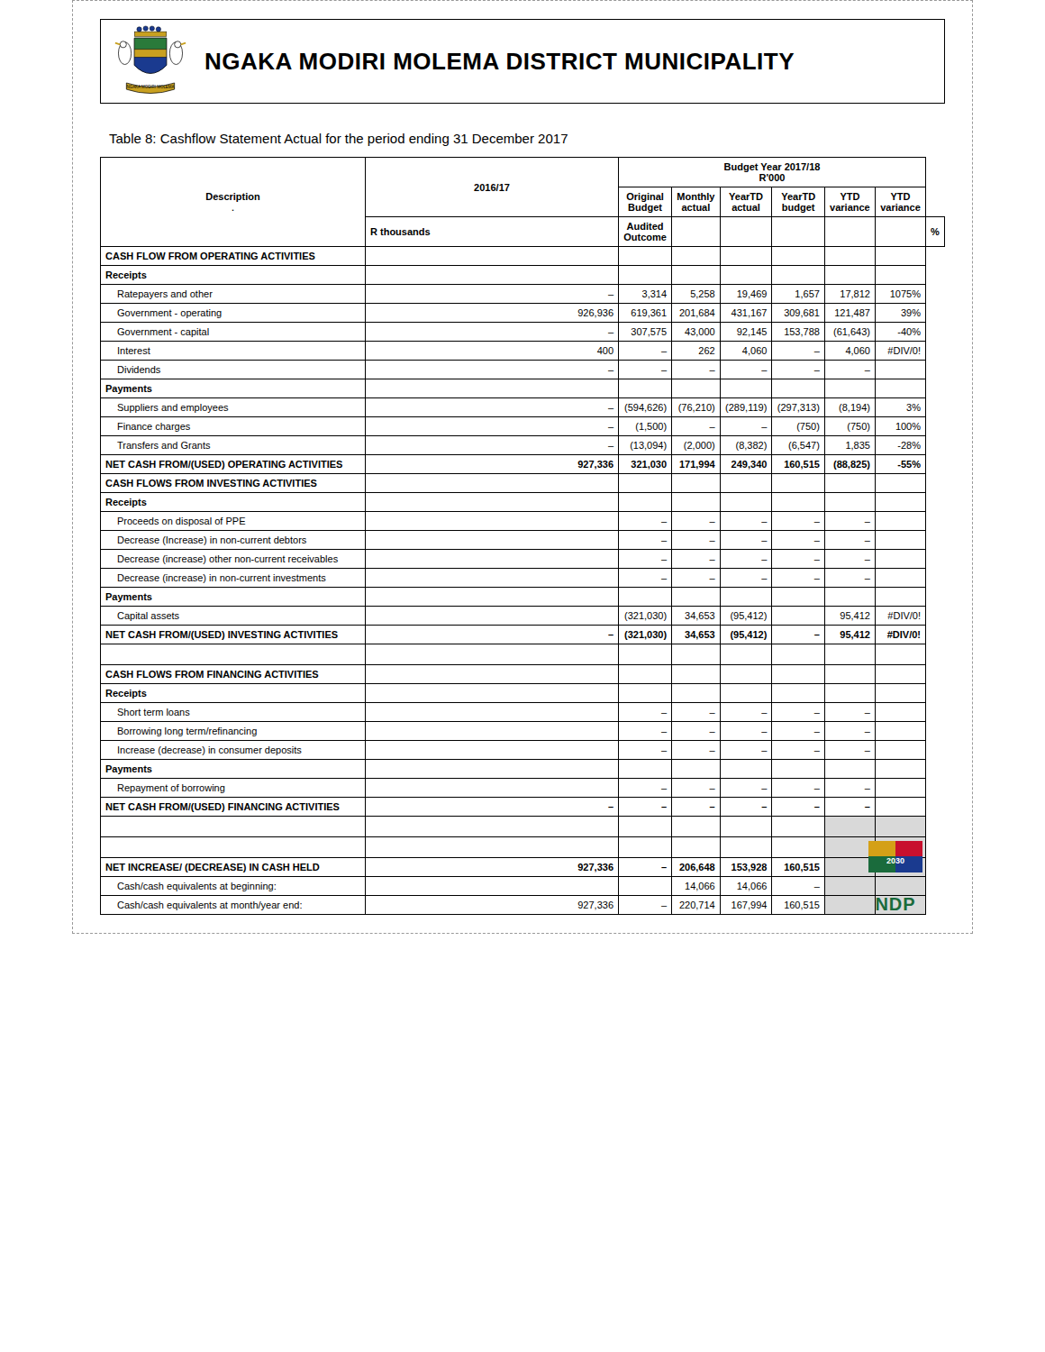NGAKA MODIRI MOLEMA
NGAKA MODIRI MOLEMA DISTRICT MUNICIPALITY
Table 8: Cashflow Statement Actual for the period ending 31 December 2017
| Description . | 2016/17 | Budget Year 2017/18 R'000 |
| --- | --- | --- |
| Original Budget | Monthly actual | YearTD actual | YearTD budget | YTD variance | YTD variance |
| R thousands | Audited Outcome | | | | | | % |
| CASH FLOW FROM OPERATING ACTIVITIES | | | | | | | |
| Receipts | | | | | | | |
| Ratepayers and other | – | 3,314 | 5,258 | 19,469 | 1,657 | 17,812 | 1075% |
| Government - operating | 926,936 | 619,361 | 201,684 | 431,167 | 309,681 | 121,487 | 39% |
| Government - capital | – | 307,575 | 43,000 | 92,145 | 153,788 | (61,643) | -40% |
| Interest | 400 | – | 262 | 4,060 | – | 4,060 | #DIV/0! |
| Dividends | – | – | – | – | – | – | |
| Payments | | | | | | | |
| Suppliers and employees | – | (594,626) | (76,210) | (289,119) | (297,313) | (8,194) | 3% |
| Finance charges | – | (1,500) | – | – | (750) | (750) | 100% |
| Transfers and Grants | – | (13,094) | (2,000) | (8,382) | (6,547) | 1,835 | -28% |
| NET CASH FROM/(USED) OPERATING ACTIVITIES | 927,336 | 321,030 | 171,994 | 249,340 | 160,515 | (88,825) | -55% |
| CASH FLOWS FROM INVESTING ACTIVITIES | | | | | | | |
| Receipts | | | | | | | |
| Proceeds on disposal of PPE | | – | – | – | – | – | |
| Decrease (Increase) in non-current debtors | | – | – | – | – | – | |
| Decrease (increase) other non-current receivables | | – | – | – | – | – | |
| Decrease (increase) in non-current investments | | – | – | – | – | – | |
| Payments | | | | | | | |
| Capital assets | | (321,030) | 34,653 | (95,412) | | 95,412 | #DIV/0! |
| NET CASH FROM/(USED) INVESTING ACTIVITIES | – | (321,030) | 34,653 | (95,412) | – | 95,412 | #DIV/0! |
| CASH FLOWS FROM FINANCING ACTIVITIES | | | | | | | |
| Receipts | | | | | | | |
| Short term loans | | – | – | – | – | – | |
| Borrowing long term/refinancing | | – | – | – | – | – | |
| Increase (decrease) in consumer deposits | | – | – | – | – | – | |
| Payments | | | | | | | |
| Repayment of borrowing | | – | – | – | – | – | |
| NET CASH FROM/(USED) FINANCING ACTIVITIES | – | – | – | – | – | – | |
| NET INCREASE/ (DECREASE) IN CASH HELD | 927,336 | – | 206,648 | 153,928 | 160,515 | | |
| Cash/cash equivalents at beginning: | | | 14,066 | 14,066 | – | | |
| Cash/cash equivalents at month/year end: | 927,336 | – | 220,714 | 167,994 | 160,515 | | |
2030
NDP